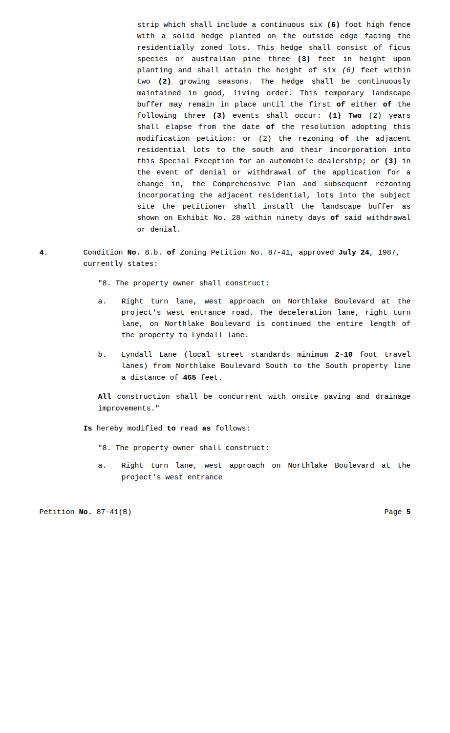strip which shall include a continuous six (6) foot high fence with a solid hedge planted on the outside edge facing the residentially zoned lots. This hedge shall consist of ficus species or australian pine three (3) feet in height upon planting and shall attain the height of six (6) feet within two (2) growing seasons. The hedge shall be continuously maintained in good, living order. This temporary landscape buffer may remain in place until the first of either of the following three (3) events shall occur: (1) Two (2) years shall elapse from the date of the resolution adopting this modification petition: or (2) the rezoning of the adjacent residential lots to the south and their incorporation into this Special Exception for an automobile dealership; or (3) in the event of denial or withdrawal of the application for a change in, the Comprehensive Plan and subsequent rezoning incorporating the adjacent residential, lots into the subject site the petitioner shall install the landscape buffer as shown on Exhibit No. 28 within ninety days of said withdrawal or denial.
4. Condition No. 8.b. of Zoning Petition No. 87-41, approved July 24, 1987, currently states:
"8. The property owner shall construct:
a. Right turn lane, west approach on Northlake Boulevard at the project's west entrance road. The deceleration lane, right turn lane, on Northlake Boulevard is continued the entire length of the property to Lyndall lane.
b. Lyndall Lane (local street standards minimum 2-10 foot travel lanes) from Northlake Boulevard South to the South property line a distance of 465 feet.
All construction shall be concurrent with onsite paving and drainage improvements."
Is hereby modified to read as follows:
"8. The property owner shall construct:
a. Right turn lane, west approach on Northlake Boulevard at the project's west entrance
Petition No. 87-41(B)
Page 5